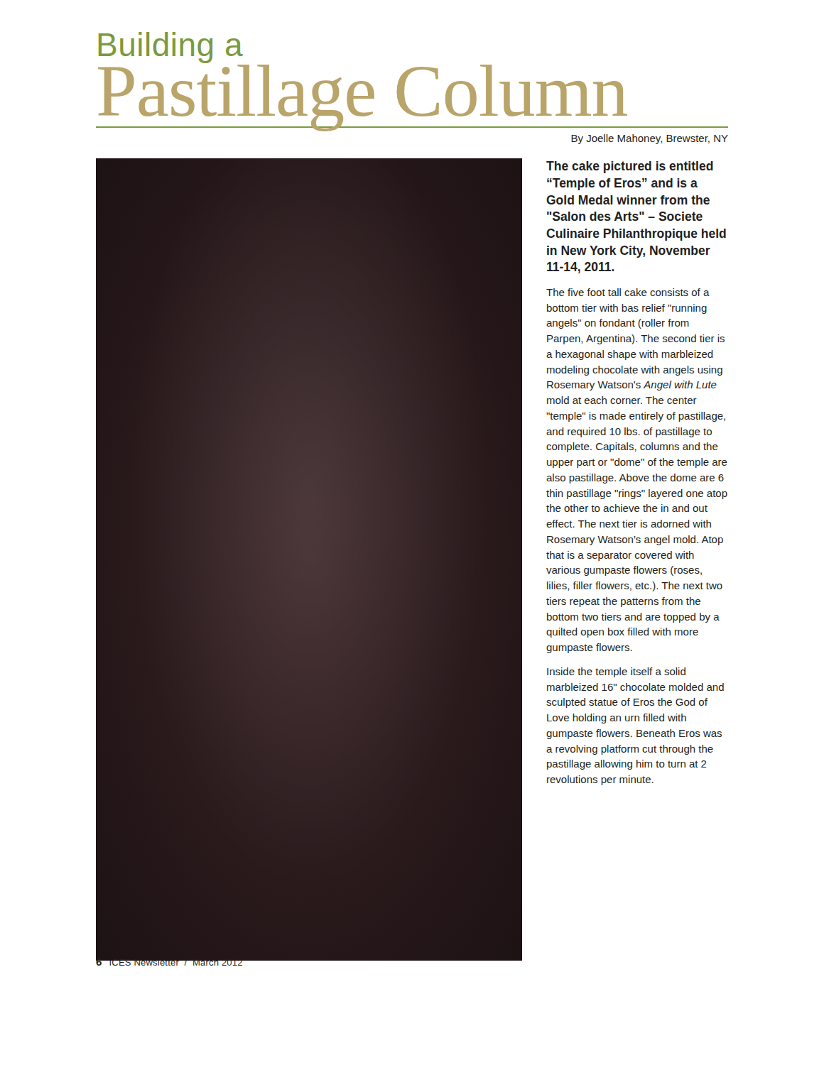Building a
Pastillage Column
By Joelle Mahoney, Brewster, NY
Temple of Eros cake
The cake pictured is entitled “Temple of Eros” and is a Gold Medal winner from the "Salon des Arts" – Societe Culinaire Philanthropique held in New York City, November 11-14, 2011.
The five foot tall cake consists of a bottom tier with bas relief "running angels" on fondant (roller from Parpen, Argentina). The second tier is a hexagonal shape with marbleized modeling chocolate with angels using Rosemary Watson's Angel with Lute mold at each corner. The center "temple" is made entirely of pastillage, and required 10 lbs. of pastillage to complete. Capitals, columns and the upper part or "dome" of the temple are also pastillage. Above the dome are 6 thin pastillage "rings" layered one atop the other to achieve the in and out effect. The next tier is adorned with Rosemary Watson’s angel mold. Atop that is a separator covered with various gumpaste flowers (roses, lilies, filler flowers, etc.). The next two tiers repeat the patterns from the bottom two tiers and are topped by a quilted open box filled with more gumpaste flowers.
Inside the temple itself a solid marbleized 16" chocolate molded and sculpted statue of Eros the God of Love holding an urn filled with gumpaste flowers. Beneath Eros was a revolving platform cut through the pastillage allowing him to turn at 2 revolutions per minute.
6 ICES Newsletter / March 2012